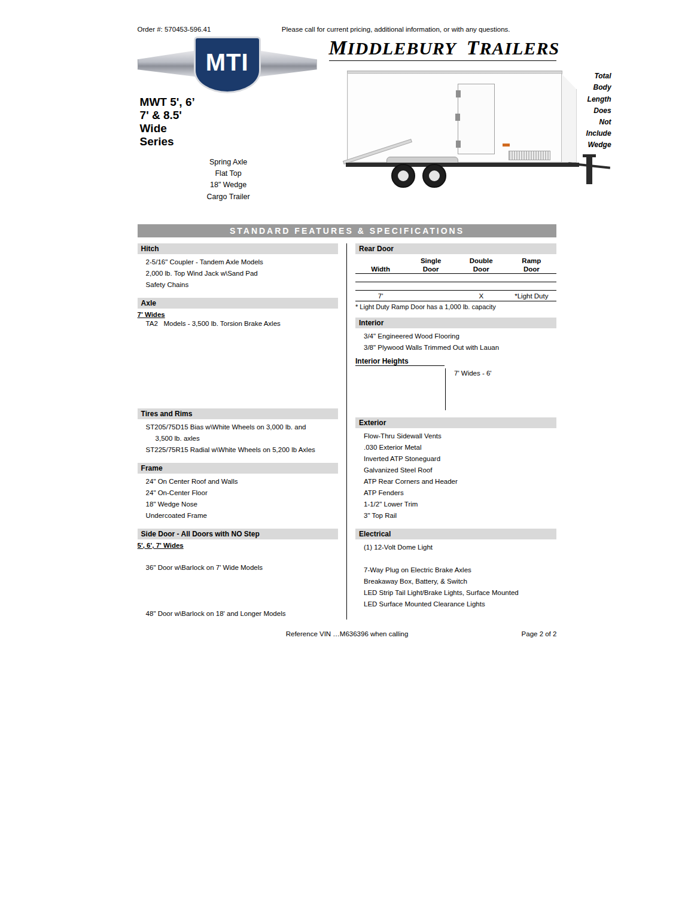Order #: 570453-596.41
Please call for current pricing, additional information, or with any questions.
MTI
MWT 5', 6’
7' & 8.5'
Wide
Series
Spring Axle
Flat Top
18" Wedge
Cargo Trailer
MIDDLEBURY TRAILERS
Total Body Length
Does Not
Include Wedge
STANDARD FEATURES & SPECIFICATIONS
Hitch
2-5/16" Coupler - Tandem Axle Models
2,000 lb. Top Wind Jack w\Sand Pad
Safety Chains
Axle
7' Wides
TA2 Models - 3,500 lb. Torsion Brake Axles
Tires and Rims
ST205/75D15 Bias w\White Wheels on 3,000 lb. and
3,500 lb. axles
ST225/75R15 Radial w\White Wheels on 5,200 lb Axles
Frame
24" On Center Roof and Walls
24" On-Center Floor
18" Wedge Nose
Undercoated Frame
Side Door - All Doors with NO Step
5', 6', 7' Wides
36" Door w\Barlock on 7' Wide Models
48" Door w\Barlock on 18' and Longer Models
Rear Door
| | Single | Double | Ramp |
| --- | --- | --- | --- |
| Width | Door | Door | Door |
| 7' | | X | *Light Duty |
* Light Duty Ramp Door has a 1,000 lb. capacity
Interior
3/4" Engineered Wood Flooring
3/8" Plywood Walls Trimmed Out with Lauan
Interior Heights
7' Wides - 6'
Exterior
Flow-Thru Sidewall Vents
.030 Exterior Metal
Inverted ATP Stoneguard
Galvanized Steel Roof
ATP Rear Corners and Header
ATP Fenders
1-1/2" Lower Trim
3" Top Rail
Electrical
(1) 12-Volt Dome Light
7-Way Plug on Electric Brake Axles
Breakaway Box, Battery, & Switch
LED Strip Tail Light/Brake Lights, Surface Mounted
LED Surface Mounted Clearance Lights
Reference VIN …M636396 when calling
Page 2 of 2